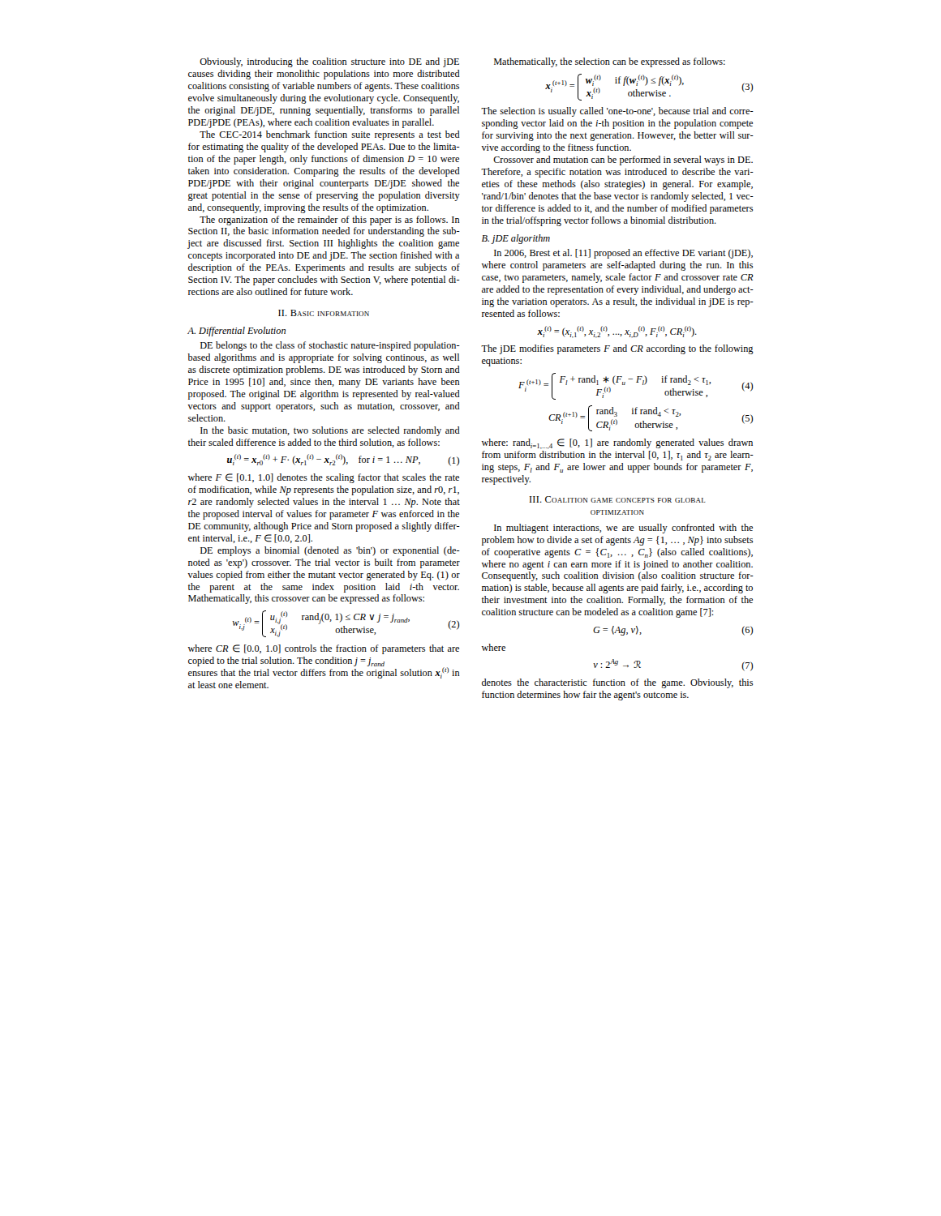Obviously, introducing the coalition structure into DE and jDE causes dividing their monolithic populations into more distributed coalitions consisting of variable numbers of agents. These coalitions evolve simultaneously during the evolutionary cycle. Consequently, the original DE/jDE, running sequentially, transforms to parallel PDE/jPDE (PEAs), where each coalition evaluates in parallel.
The CEC-2014 benchmark function suite represents a test bed for estimating the quality of the developed PEAs. Due to the limitation of the paper length, only functions of dimension D = 10 were taken into consideration. Comparing the results of the developed PDE/jPDE with their original counterparts DE/jDE showed the great potential in the sense of preserving the population diversity and, consequently, improving the results of the optimization.
The organization of the remainder of this paper is as follows. In Section II, the basic information needed for understanding the subject are discussed first. Section III highlights the coalition game concepts incorporated into DE and jDE. The section finished with a description of the PEAs. Experiments and results are subjects of Section IV. The paper concludes with Section V, where potential directions are also outlined for future work.
II. Basic information
A. Differential Evolution
DE belongs to the class of stochastic nature-inspired population-based algorithms and is appropriate for solving continous, as well as discrete optimization problems. DE was introduced by Storn and Price in 1995 [10] and, since then, many DE variants have been proposed. The original DE algorithm is represented by real-valued vectors and support operators, such as mutation, crossover, and selection.
In the basic mutation, two solutions are selected randomly and their scaled difference is added to the third solution, as follows:
ui(t) = xr0(t) + F· (xr1(t) − xr2(t)), for i = 1 … NP, (1)
where F ∈ [0.1, 1.0] denotes the scaling factor that scales the rate of modification, while Np represents the population size, and r0, r1, r2 are randomly selected values in the interval 1 … Np. Note that the proposed interval of values for parameter F was enforced in the DE community, although Price and Storn proposed a slightly different interval, i.e., F ∈ [0.0, 2.0].
DE employs a binomial (denoted as 'bin') or exponential (denoted as 'exp') crossover. The trial vector is built from parameter values copied from either the mutant vector generated by Eq. (1) or the parent at the same index position laid i-th vector. Mathematically, this crossover can be expressed as follows:
wi,j(t) =
| u i , j ( t ) | rand j (0, 1) ≤ CR ∨ j = j rand , |
| x i , j ( t ) | otherwise, |
(2)
where CR ∈ [0.0, 1.0] controls the fraction of parameters that are copied to the trial solution. The condition j = jrand
ensures that the trial vector differs from the original solution xi(t) in at least one element.
Mathematically, the selection can be expressed as follows:
xi(t+1) =
| w i ( t ) | if f ( w i ( t ) ) ≤ f ( x i ( t ) ), |
| x i ( t ) | otherwise . |
(3)
The selection is usually called 'one-to-one', because trial and corresponding vector laid on the i-th position in the population compete for surviving into the next generation. However, the better will survive according to the fitness function.
Crossover and mutation can be performed in several ways in DE. Therefore, a specific notation was introduced to describe the varieties of these methods (also strategies) in general. For example, 'rand/1/bin' denotes that the base vector is randomly selected, 1 vector difference is added to it, and the number of modified parameters in the trial/offspring vector follows a binomial distribution.
B. jDE algorithm
In 2006, Brest et al. [11] proposed an effective DE variant (jDE), where control parameters are self-adapted during the run. In this case, two parameters, namely, scale factor F and crossover rate CR are added to the representation of every individual, and undergo acting the variation operators. As a result, the individual in jDE is represented as follows:
xi(t) = (xi,1(t), xi,2(t), ..., xi,D(t), Fi(t), CRi(t)).
The jDE modifies parameters F and CR according to the following equations:
Fi(t+1) =
| F l + rand 1 ∗ ( F u − F l ) | if rand 2 < τ 1 , |
| F i ( t ) | otherwise , |
(4)
CRi(t+1) =
| rand 3 | if rand 4 < τ 2 , |
| CR i ( t ) | otherwise , |
(5)
where: randi=1,...,4 ∈ [0, 1] are randomly generated values drawn from uniform distribution in the interval [0, 1], τ1 and τ2 are learning steps, Fl and Fu are lower and upper bounds for parameter F, respectively.
III. Coalition game concepts for global
optimization
In multiagent interactions, we are usually confronted with the problem how to divide a set of agents Ag = {1, … , Np} into subsets of cooperative agents C = {C1, … , Cn} (also called coalitions), where no agent i can earn more if it is joined to another coalition. Consequently, such coalition division (also coalition structure formation) is stable, because all agents are paid fairly, i.e., according to their investment into the coalition. Formally, the formation of the coalition structure can be modeled as a coalition game [7]:
G = ⟨Ag, v⟩, (6)
where
v : 2Ag → ℛ (7)
denotes the characteristic function of the game. Obviously, this function determines how fair the agent's outcome is.